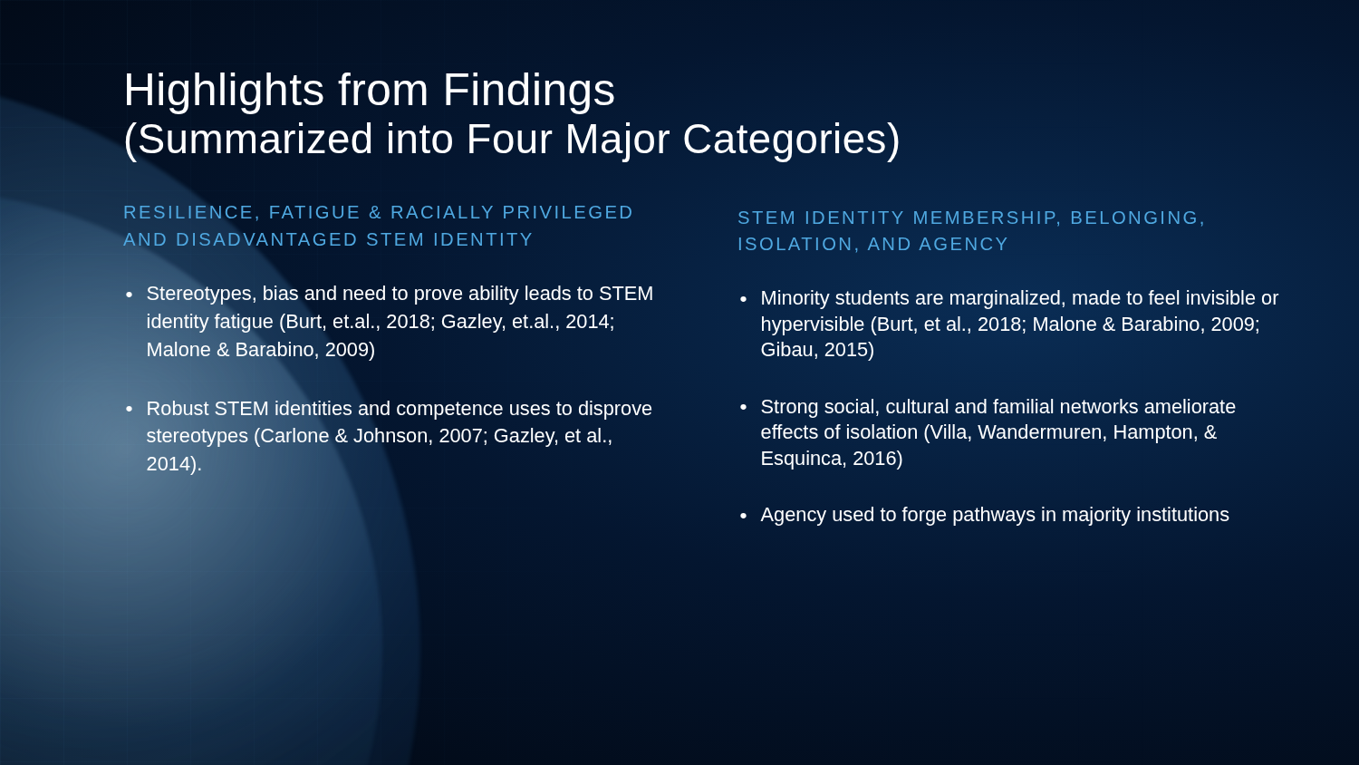Highlights from Findings (Summarized into Four Major Categories)
Resilience, Fatigue & Racially Privileged and Disadvantaged STEM Identity
Stereotypes, bias and need to prove ability leads to STEM identity fatigue (Burt, et.al., 2018; Gazley, et.al., 2014; Malone & Barabino, 2009)
Robust STEM identities and competence uses to disprove stereotypes (Carlone & Johnson, 2007; Gazley, et al., 2014).
STEM Identity Membership, Belonging, Isolation, and Agency
Minority students are marginalized, made to feel invisible or hypervisible (Burt, et al., 2018; Malone & Barabino, 2009; Gibau, 2015)
Strong social, cultural and familial networks ameliorate effects of isolation (Villa, Wandermuren, Hampton, & Esquinca, 2016)
Agency used to forge pathways in majority institutions